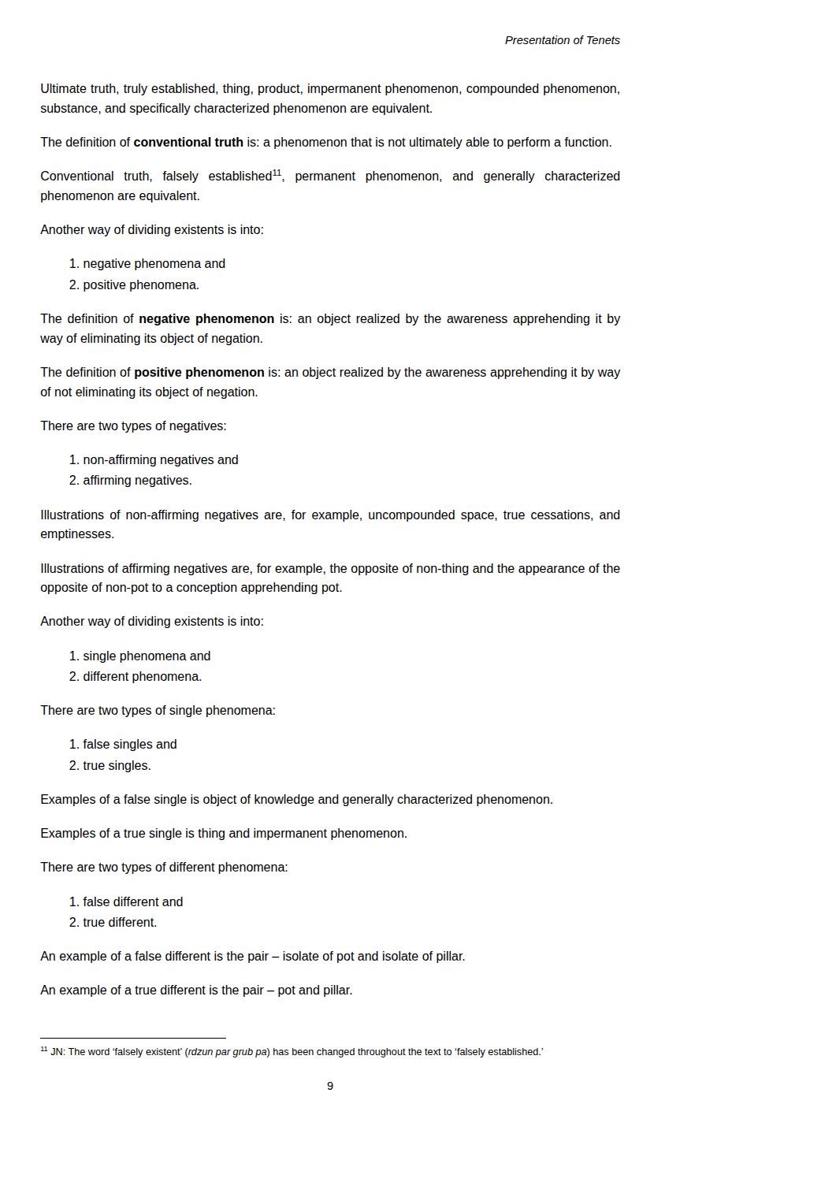Presentation of Tenets
Ultimate truth, truly established, thing, product, impermanent phenomenon, compounded phenomenon, substance, and specifically characterized phenomenon are equivalent.
The definition of conventional truth is: a phenomenon that is not ultimately able to perform a function.
Conventional truth, falsely established11, permanent phenomenon, and generally characterized phenomenon are equivalent.
Another way of dividing existents is into:
negative phenomena and
positive phenomena.
The definition of negative phenomenon is: an object realized by the awareness apprehending it by way of eliminating its object of negation.
The definition of positive phenomenon is: an object realized by the awareness apprehending it by way of not eliminating its object of negation.
There are two types of negatives:
non-affirming negatives and
affirming negatives.
Illustrations of non-affirming negatives are, for example, uncompounded space, true cessations, and emptinesses.
Illustrations of affirming negatives are, for example, the opposite of non-thing and the appearance of the opposite of non-pot to a conception apprehending pot.
Another way of dividing existents is into:
single phenomena and
different phenomena.
There are two types of single phenomena:
false singles and
true singles.
Examples of a false single is object of knowledge and generally characterized phenomenon.
Examples of a true single is thing and impermanent phenomenon.
There are two types of different phenomena:
false different and
true different.
An example of a false different is the pair – isolate of pot and isolate of pillar.
An example of a true different is the pair – pot and pillar.
11 JN: The word ‘falsely existent’ (rdzun par grub pa) has been changed throughout the text to ‘falsely established.’
9